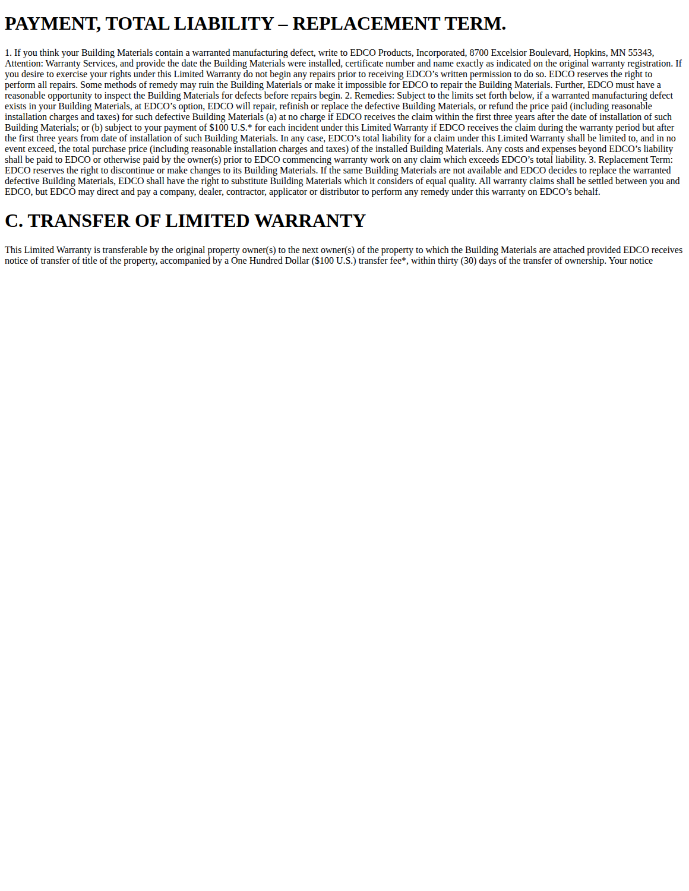PAYMENT, TOTAL LIABILITY – REPLACEMENT TERM.
1. If you think your Building Materials contain a warranted manufacturing defect, write to EDCO Products, Incorporated, 8700 Excelsior Boulevard, Hopkins, MN 55343, Attention: Warranty Services, and provide the date the Building Materials were installed, certificate number and name exactly as indicated on the original warranty registration. If you desire to exercise your rights under this Limited Warranty do not begin any repairs prior to receiving EDCO’s written permission to do so. EDCO reserves the right to perform all repairs. Some methods of remedy may ruin the Building Materials or make it impossible for EDCO to repair the Building Materials. Further, EDCO must have a reasonable opportunity to inspect the Building Materials for defects before repairs begin. 2. Remedies: Subject to the limits set forth below, if a warranted manufacturing defect exists in your Building Materials, at EDCO’s option, EDCO will repair, refinish or replace the defective Building Materials, or refund the price paid (including reasonable installation charges and taxes) for such defective Building Materials (a) at no charge if EDCO receives the claim within the first three years after the date of installation of such Building Materials; or (b) subject to your payment of $100 U.S.* for each incident under this Limited Warranty if EDCO receives the claim during the warranty period but after the first three years from date of installation of such Building Materials. In any case, EDCO’s total liability for a claim under this Limited Warranty shall be limited to, and in no event exceed, the total purchase price (including reasonable installation charges and taxes) of the installed Building Materials. Any costs and expenses beyond EDCO’s liability shall be paid to EDCO or otherwise paid by the owner(s) prior to EDCO commencing warranty work on any claim which exceeds EDCO’s total liability. 3. Replacement Term: EDCO reserves the right to discontinue or make changes to its Building Materials. If the same Building Materials are not available and EDCO decides to replace the warranted defective Building Materials, EDCO shall have the right to substitute Building Materials which it considers of equal quality. All warranty claims shall be settled between you and EDCO, but EDCO may direct and pay a company, dealer, contractor, applicator or distributor to perform any remedy under this warranty on EDCO’s behalf.
C. TRANSFER OF LIMITED WARRANTY
This Limited Warranty is transferable by the original property owner(s) to the next owner(s) of the property to which the Building Materials are attached provided EDCO receives notice of transfer of title of the property, accompanied by a One Hundred Dollar ($100 U.S.) transfer fee*, within thirty (30) days of the transfer of ownership. Your notice